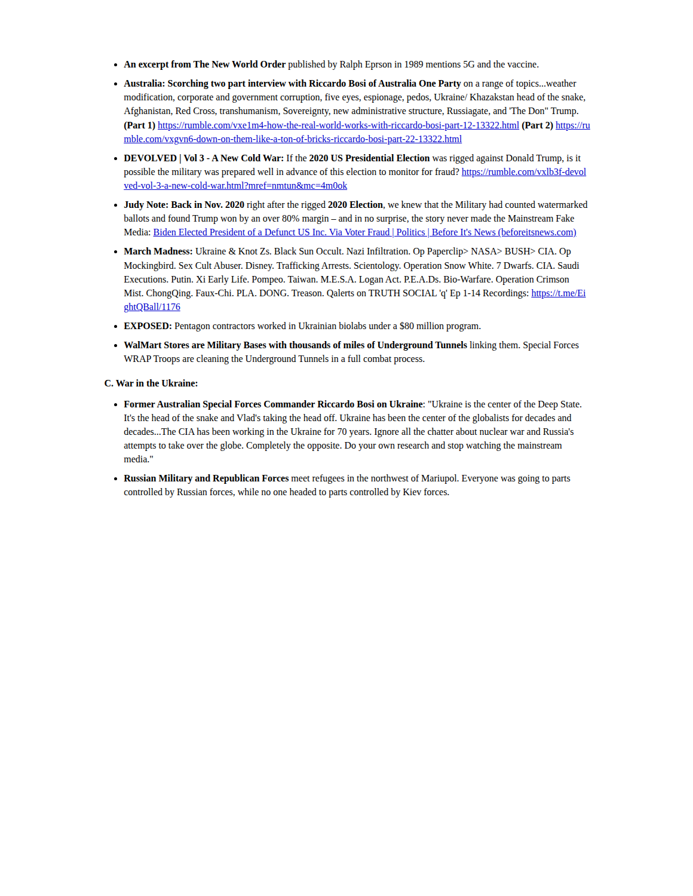An excerpt from The New World Order published by Ralph Eprson in 1989 mentions 5G and the vaccine.
Australia: Scorching two part interview with Riccardo Bosi of Australia One Party on a range of topics...weather modification, corporate and government corruption, five eyes, espionage, pedos, Ukraine/ Khazakstan head of the snake, Afghanistan, Red Cross, transhumanism, Sovereignty, new administrative structure, Russiagate, and 'The Don" Trump. (Part 1) https://rumble.com/vxe1m4-how-the-real-world-works-with-riccardo-bosi-part-12-13322.html (Part 2) https://rumble.com/vxgvn6-down-on-them-like-a-ton-of-bricks-riccardo-bosi-part-22-13322.html
DEVOLVED | Vol 3 - A New Cold War: If the 2020 US Presidential Election was rigged against Donald Trump, is it possible the military was prepared well in advance of this election to monitor for fraud? https://rumble.com/vxlb3f-devolved-vol-3-a-new-cold-war.html?mref=nmtun&mc=4m0ok
Judy Note: Back in Nov. 2020 right after the rigged 2020 Election, we knew that the Military had counted watermarked ballots and found Trump won by an over 80% margin – and in no surprise, the story never made the Mainstream Fake Media: Biden Elected President of a Defunct US Inc. Via Voter Fraud | Politics | Before It's News (beforeitsnews.com)
March Madness: Ukraine & Knot Zs. Black Sun Occult. Nazi Infiltration. Op Paperclip> NASA> BUSH> CIA. Op Mockingbird. Sex Cult Abuser. Disney. Trafficking Arrests. Scientology. Operation Snow White. 7 Dwarfs. CIA. Saudi Executions. Putin. Xi Early Life. Pompeo. Taiwan. M.E.S.A. Logan Act. P.E.A.Ds. Bio-Warfare. Operation Crimson Mist. ChongQing. Faux-Chi. PLA. DONG. Treason. Qalerts on TRUTH SOCIAL 'q' Ep 1-14 Recordings: https://t.me/EightQBall/1176
EXPOSED: Pentagon contractors worked in Ukrainian biolabs under a $80 million program.
WalMart Stores are Military Bases with thousands of miles of Underground Tunnels linking them. Special Forces WRAP Troops are cleaning the Underground Tunnels in a full combat process.
C. War in the Ukraine:
Former Australian Special Forces Commander Riccardo Bosi on Ukraine: "Ukraine is the center of the Deep State. It's the head of the snake and Vlad's taking the head off. Ukraine has been the center of the globalists for decades and decades...The CIA has been working in the Ukraine for 70 years. Ignore all the chatter about nuclear war and Russia's attempts to take over the globe. Completely the opposite. Do your own research and stop watching the mainstream media."
Russian Military and Republican Forces meet refugees in the northwest of Mariupol. Everyone was going to parts controlled by Russian forces, while no one headed to parts controlled by Kiev forces.